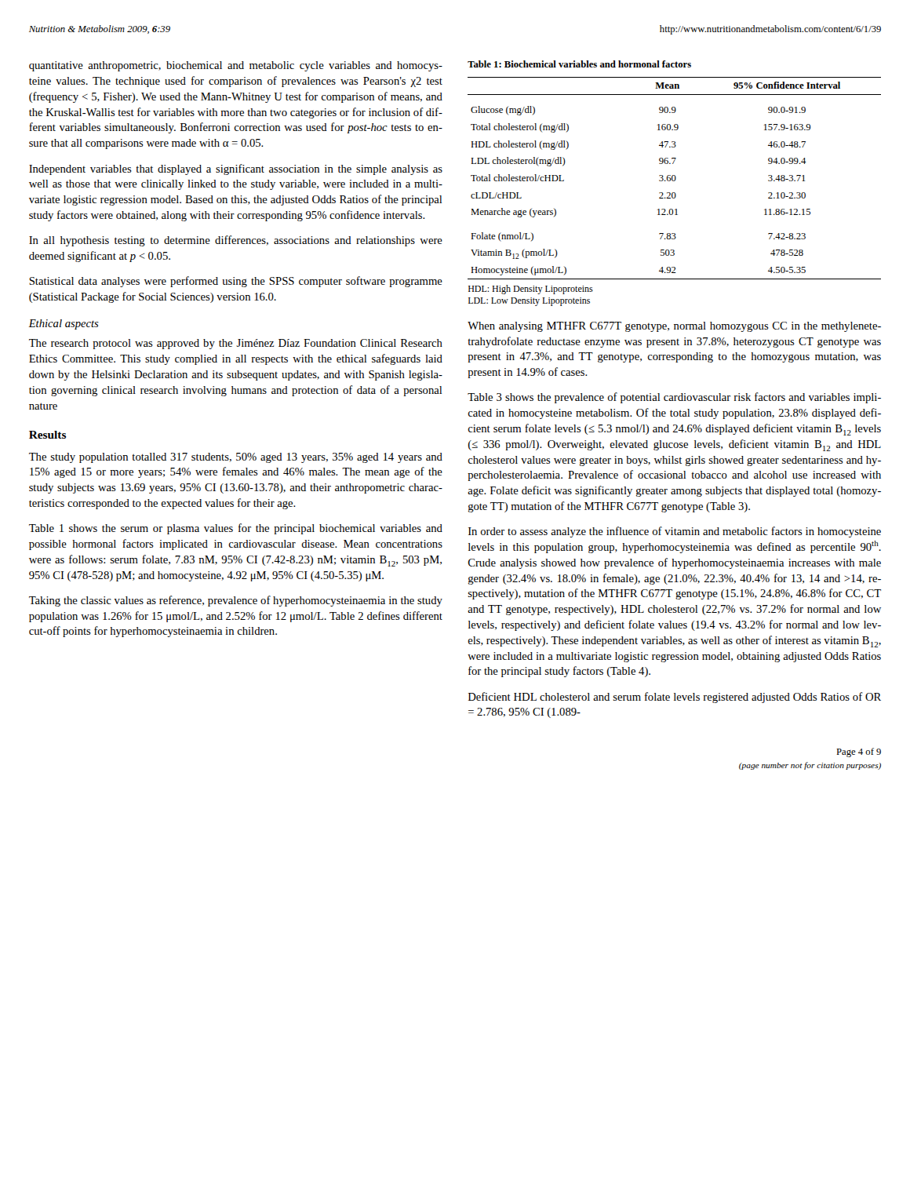Nutrition & Metabolism 2009, 6:39 http://www.nutritionandmetabolism.com/content/6/1/39
quantitative anthropometric, biochemical and metabolic cycle variables and homocysteine values. The technique used for comparison of prevalences was Pearson's χ2 test (frequency < 5, Fisher). We used the Mann-Whitney U test for comparison of means, and the Kruskal-Wallis test for variables with more than two categories or for inclusion of different variables simultaneously. Bonferroni correction was used for post-hoc tests to ensure that all comparisons were made with α = 0.05.
Independent variables that displayed a significant association in the simple analysis as well as those that were clinically linked to the study variable, were included in a multivariate logistic regression model. Based on this, the adjusted Odds Ratios of the principal study factors were obtained, along with their corresponding 95% confidence intervals.
In all hypothesis testing to determine differences, associations and relationships were deemed significant at p < 0.05.
Statistical data analyses were performed using the SPSS computer software programme (Statistical Package for Social Sciences) version 16.0.
Ethical aspects
The research protocol was approved by the Jiménez Díaz Foundation Clinical Research Ethics Committee. This study complied in all respects with the ethical safeguards laid down by the Helsinki Declaration and its subsequent updates, and with Spanish legislation governing clinical research involving humans and protection of data of a personal nature
Results
The study population totalled 317 students, 50% aged 13 years, 35% aged 14 years and 15% aged 15 or more years; 54% were females and 46% males. The mean age of the study subjects was 13.69 years, 95% CI (13.60-13.78), and their anthropometric characteristics corresponded to the expected values for their age.
Table 1 shows the serum or plasma values for the principal biochemical variables and possible hormonal factors implicated in cardiovascular disease. Mean concentrations were as follows: serum folate, 7.83 nM, 95% CI (7.42-8.23) nM; vitamin B12, 503 pM, 95% CI (478-528) pM; and homocysteine, 4.92 μM, 95% CI (4.50-5.35) μM.
Taking the classic values as reference, prevalence of hyperhomocysteinaemia in the study population was 1.26% for 15 μmol/L, and 2.52% for 12 μmol/L. Table 2 defines different cut-off points for hyperhomocysteinaemia in children.
Table 1: Biochemical variables and hormonal factors
| | Mean | 95% Confidence Interval |
| --- | --- | --- |
| Glucose (mg/dl) | 90.9 | 90.0-91.9 |
| Total cholesterol (mg/dl) | 160.9 | 157.9-163.9 |
| HDL cholesterol (mg/dl) | 47.3 | 46.0-48.7 |
| LDL cholesterol(mg/dl) | 96.7 | 94.0-99.4 |
| Total cholesterol/cHDL | 3.60 | 3.48-3.71 |
| cLDL/cHDL | 2.20 | 2.10-2.30 |
| Menarche age (years) | 12.01 | 11.86-12.15 |
| Folate (nmol/L) | 7.83 | 7.42-8.23 |
| Vitamin B 12 (pmol/L) | 503 | 478-528 |
| Homocysteine (μmol/L) | 4.92 | 4.50-5.35 |
HDL: High Density Lipoproteins
LDL: Low Density Lipoproteins
When analysing MTHFR C677T genotype, normal homozygous CC in the methylenetetrahydrofolate reductase enzyme was present in 37.8%, heterozygous CT genotype was present in 47.3%, and TT genotype, corresponding to the homozygous mutation, was present in 14.9% of cases.
Table 3 shows the prevalence of potential cardiovascular risk factors and variables implicated in homocysteine metabolism. Of the total study population, 23.8% displayed deficient serum folate levels (≤ 5.3 nmol/l) and 24.6% displayed deficient vitamin B12 levels (≤ 336 pmol/l). Overweight, elevated glucose levels, deficient vitamin B12 and HDL cholesterol values were greater in boys, whilst girls showed greater sedentariness and hypercholesterolaemia. Prevalence of occasional tobacco and alcohol use increased with age. Folate deficit was significantly greater among subjects that displayed total (homozygote TT) mutation of the MTHFR C677T genotype (Table 3).
In order to assess analyze the influence of vitamin and metabolic factors in homocysteine levels in this population group, hyperhomocysteinemia was defined as percentile 90th. Crude analysis showed how prevalence of hyperhomocysteinaemia increases with male gender (32.4% vs. 18.0% in female), age (21.0%, 22.3%, 40.4% for 13, 14 and >14, respectively), mutation of the MTHFR C677T genotype (15.1%, 24.8%, 46.8% for CC, CT and TT genotype, respectively), HDL cholesterol (22,7% vs. 37.2% for normal and low levels, respectively) and deficient folate values (19.4 vs. 43.2% for normal and low levels, respectively). These independent variables, as well as other of interest as vitamin B12, were included in a multivariate logistic regression model, obtaining adjusted Odds Ratios for the principal study factors (Table 4).
Deficient HDL cholesterol and serum folate levels registered adjusted Odds Ratios of OR = 2.786, 95% CI (1.089-
Page 4 of 9
(page number not for citation purposes)